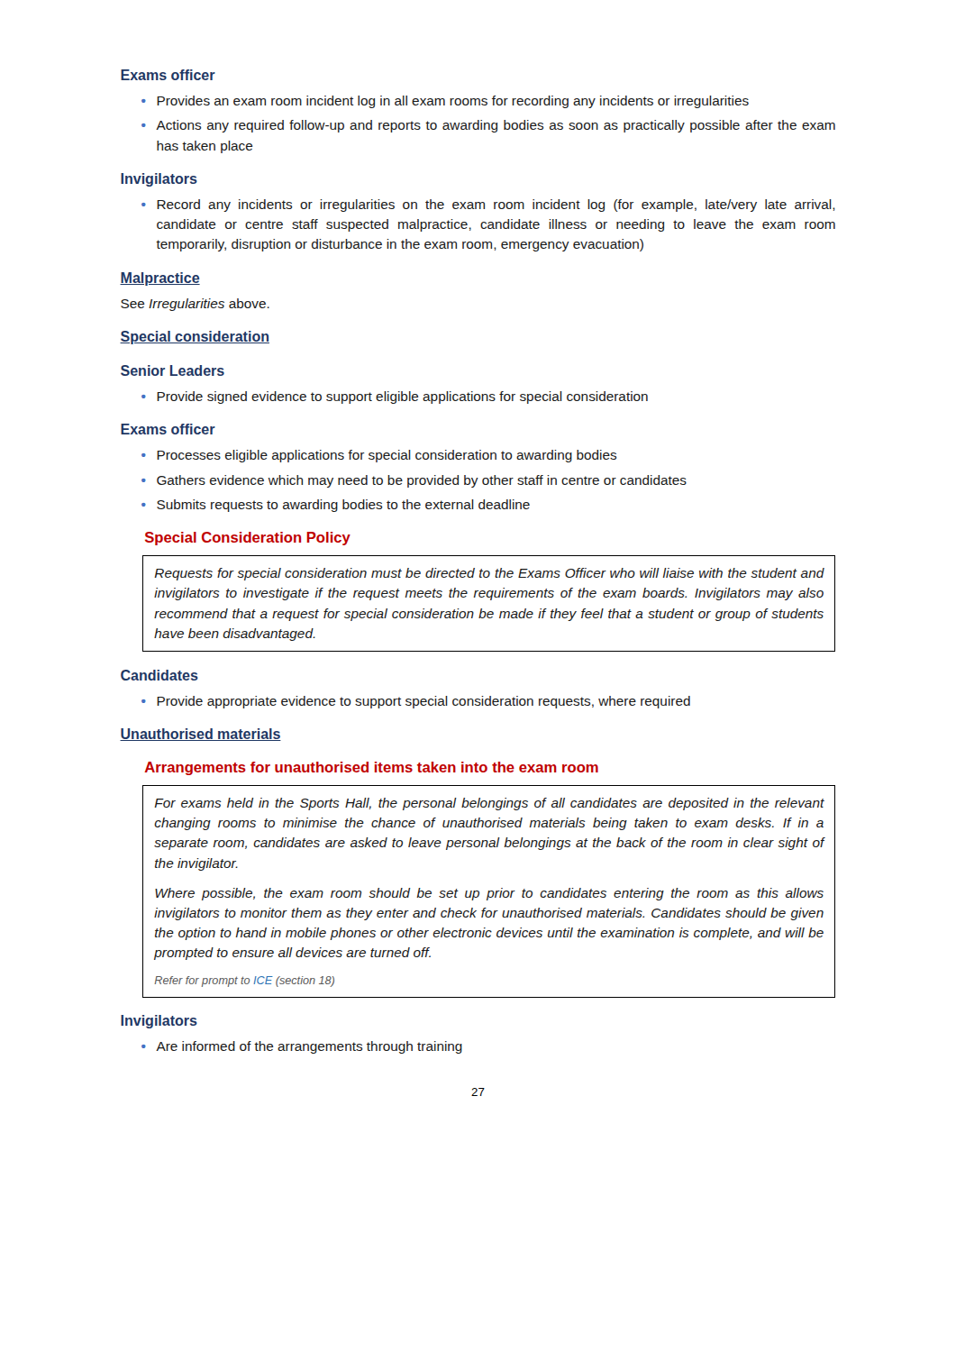Exams officer
Provides an exam room incident log in all exam rooms for recording any incidents or irregularities
Actions any required follow-up and reports to awarding bodies as soon as practically possible after the exam has taken place
Invigilators
Record any incidents or irregularities on the exam room incident log (for example, late/very late arrival, candidate or centre staff suspected malpractice, candidate illness or needing to leave the exam room temporarily, disruption or disturbance in the exam room, emergency evacuation)
Malpractice
See Irregularities above.
Special consideration
Senior Leaders
Provide signed evidence to support eligible applications for special consideration
Exams officer
Processes eligible applications for special consideration to awarding bodies
Gathers evidence which may need to be provided by other staff in centre or candidates
Submits requests to awarding bodies to the external deadline
Special Consideration Policy
Requests for special consideration must be directed to the Exams Officer who will liaise with the student and invigilators to investigate if the request meets the requirements of the exam boards. Invigilators may also recommend that a request for special consideration be made if they feel that a student or group of students have been disadvantaged.
Candidates
Provide appropriate evidence to support special consideration requests, where required
Unauthorised materials
Arrangements for unauthorised items taken into the exam room
For exams held in the Sports Hall, the personal belongings of all candidates are deposited in the relevant changing rooms to minimise the chance of unauthorised materials being taken to exam desks. If in a separate room, candidates are asked to leave personal belongings at the back of the room in clear sight of the invigilator.
Where possible, the exam room should be set up prior to candidates entering the room as this allows invigilators to monitor them as they enter and check for unauthorised materials. Candidates should be given the option to hand in mobile phones or other electronic devices until the examination is complete, and will be prompted to ensure all devices are turned off.
Refer for prompt to ICE (section 18)
Invigilators
Are informed of the arrangements through training
27